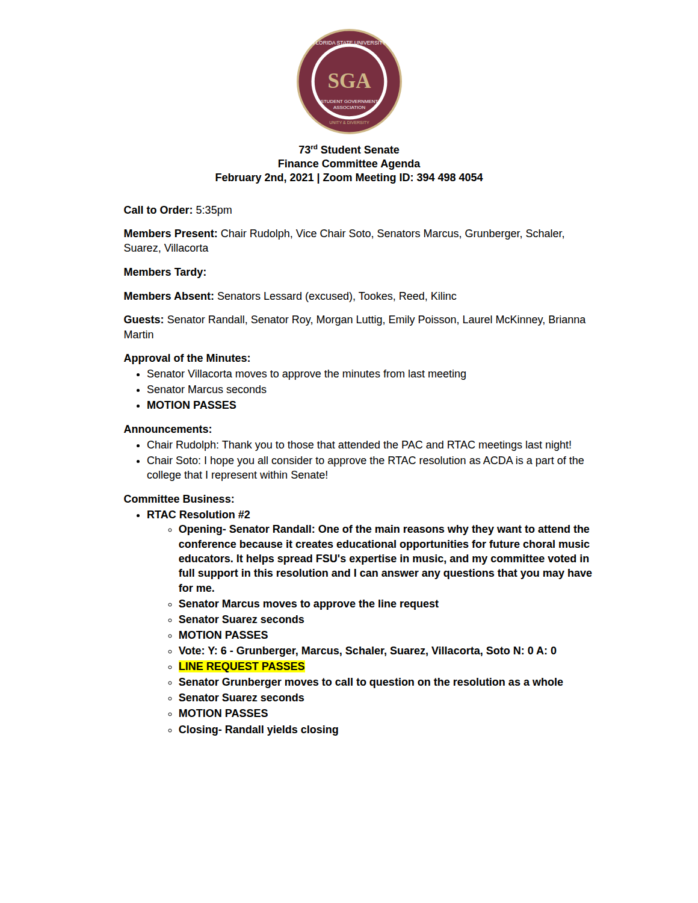73rd Student Senate
Finance Committee Agenda
February 2nd, 2021 | Zoom Meeting ID: 394 498 4054
Call to Order: 5:35pm
Members Present: Chair Rudolph, Vice Chair Soto, Senators Marcus, Grunberger, Schaler, Suarez, Villacorta
Members Tardy:
Members Absent: Senators Lessard (excused), Tookes, Reed, Kilinc
Guests: Senator Randall, Senator Roy, Morgan Luttig, Emily Poisson, Laurel McKinney, Brianna Martin
Approval of the Minutes:
Senator Villacorta moves to approve the minutes from last meeting
Senator Marcus seconds
MOTION PASSES
Announcements:
Chair Rudolph: Thank you to those that attended the PAC and RTAC meetings last night!
Chair Soto: I hope you all consider to approve the RTAC resolution as ACDA is a part of the college that I represent within Senate!
Committee Business:
RTAC Resolution #2
Opening- Senator Randall: One of the main reasons why they want to attend the conference because it creates educational opportunities for future choral music educators. It helps spread FSU's expertise in music, and my committee voted in full support in this resolution and I can answer any questions that you may have for me.
Senator Marcus moves to approve the line request
Senator Suarez seconds
MOTION PASSES
Vote: Y: 6 - Grunberger, Marcus, Schaler, Suarez, Villacorta, Soto N: 0 A: 0
LINE REQUEST PASSES
Senator Grunberger moves to call to question on the resolution as a whole
Senator Suarez seconds
MOTION PASSES
Closing- Randall yields closing